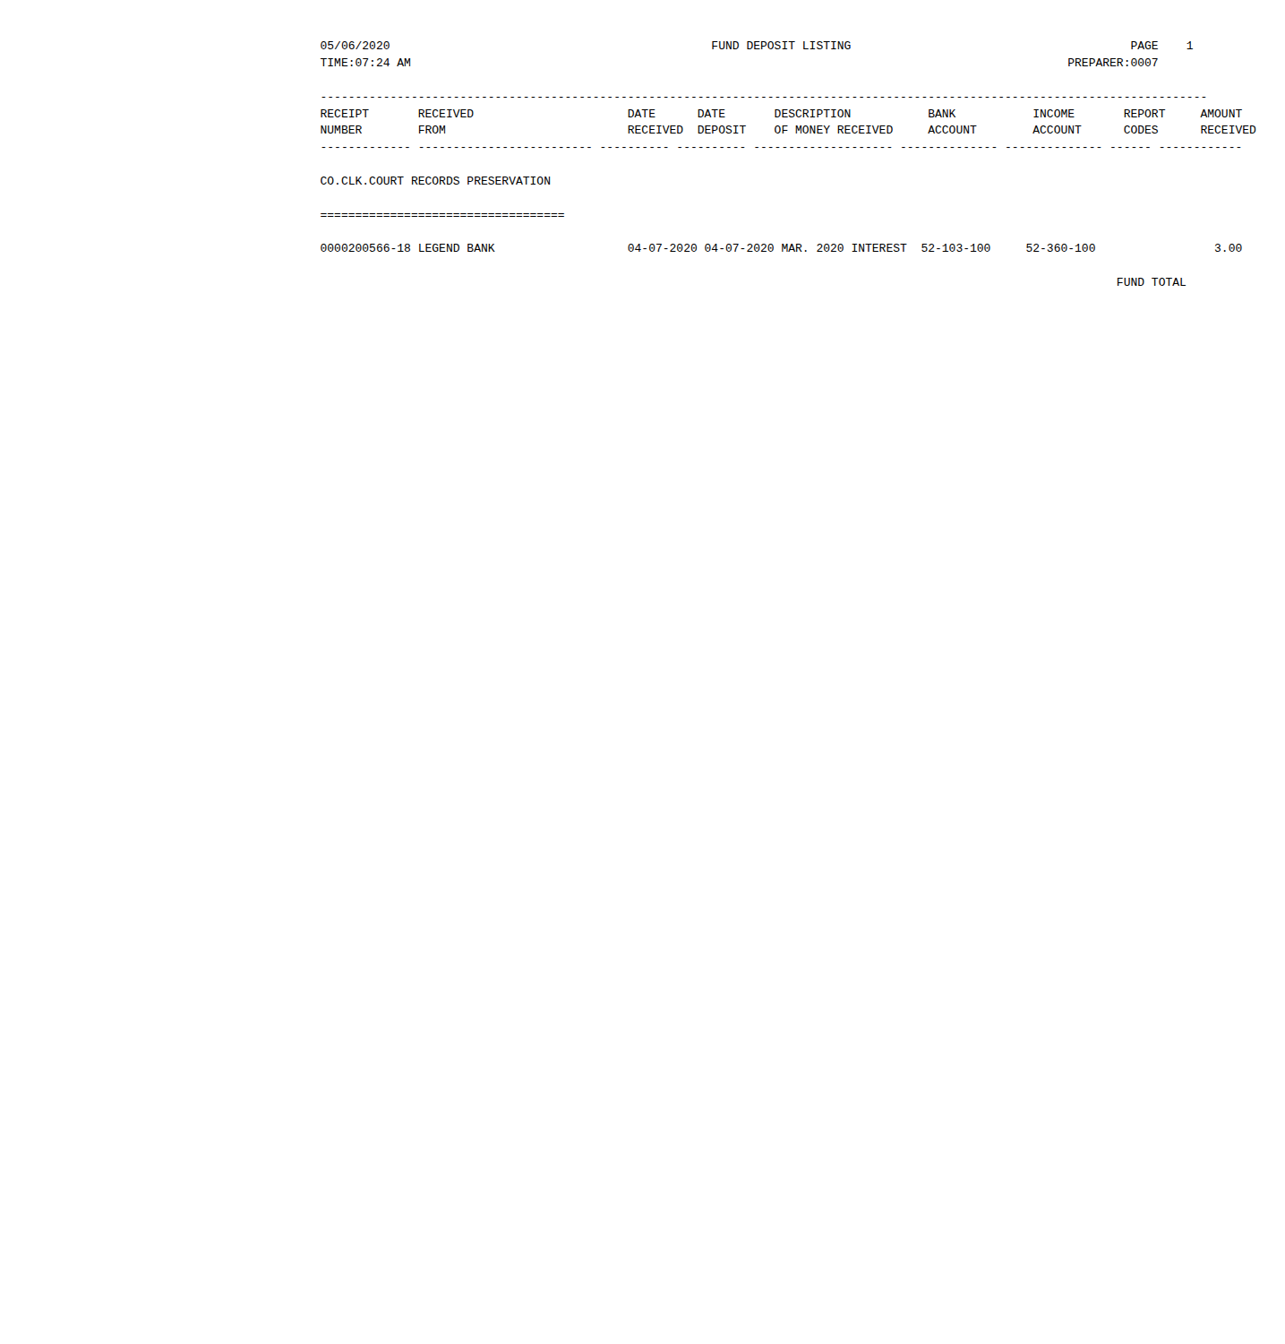05/06/2020                                              FUND DEPOSIT LISTING                                        PAGE    1
TIME:07:24 AM                                                                                              PREPARER:0007

-------------------------------------------------------------------------------------------------------------------------------
RECEIPT       RECEIVED                      DATE      DATE       DESCRIPTION           BANK           INCOME       REPORT     AMOUNT
NUMBER        FROM                          RECEIVED  DEPOSIT    OF MONEY RECEIVED     ACCOUNT        ACCOUNT      CODES      RECEIVED
------------- ------------------------- ---------- ---------- -------------------- -------------- -------------- ------ ------------

CO.CLK.COURT RECORDS PRESERVATION

===================================

0000200566-18 LEGEND BANK                   04-07-2020 04-07-2020 MAR. 2020 INTEREST  52-103-100     52-360-100                 3.00

                                                                                                                  FUND TOTAL                3.00